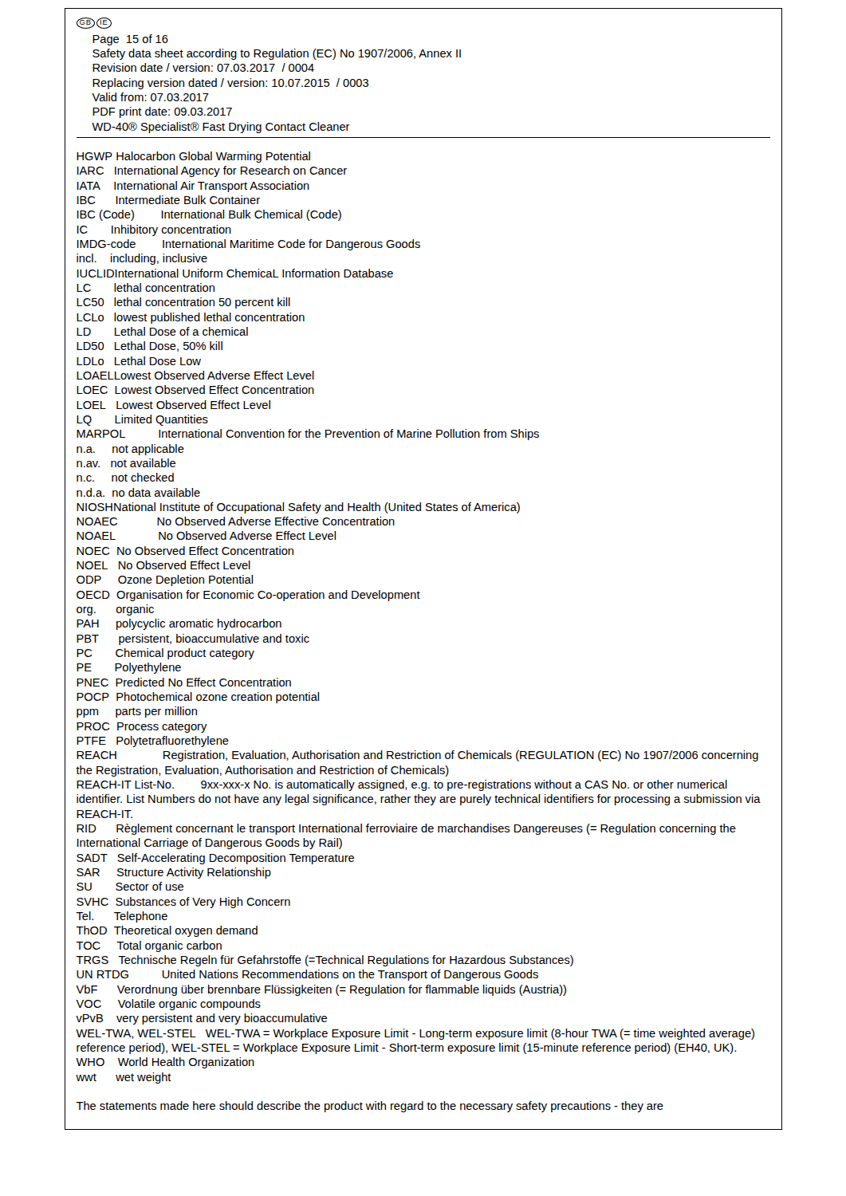GB IE
Page 15 of 16
Safety data sheet according to Regulation (EC) No 1907/2006, Annex II
Revision date / version: 07.03.2017 / 0004
Replacing version dated / version: 10.07.2015 / 0003
Valid from: 07.03.2017
PDF print date: 09.03.2017
WD-40® Specialist® Fast Drying Contact Cleaner
HGWP
Halocarbon Global Warming Potential
IARC
International Agency for Research on Cancer
IATA
International Air Transport Association
IBC
Intermediate Bulk Container
IBC (Code)
International Bulk Chemical (Code)
IC
Inhibitory concentration
IMDG-code
International Maritime Code for Dangerous Goods
incl.
including, inclusive
IUCLID
International Uniform ChemicaL Information Database
LC
lethal concentration
LC50
lethal concentration 50 percent kill
LCLo
lowest published lethal concentration
LD
Lethal Dose of a chemical
LD50
Lethal Dose, 50% kill
LDLo
Lethal Dose Low
LOAEL
Lowest Observed Adverse Effect Level
LOEC
Lowest Observed Effect Concentration
LOEL
Lowest Observed Effect Level
LQ
Limited Quantities
MARPOL
International Convention for the Prevention of Marine Pollution from Ships
n.a.
not applicable
n.av.
not available
n.c.
not checked
n.d.a.
no data available
NIOSH
National Institute of Occupational Safety and Health (United States of America)
NOAEC
No Observed Adverse Effective Concentration
NOAEL
No Observed Adverse Effect Level
NOEC
No Observed Effect Concentration
NOEL
No Observed Effect Level
ODP
Ozone Depletion Potential
OECD
Organisation for Economic Co-operation and Development
org.
organic
PAH
polycyclic aromatic hydrocarbon
PBT
persistent, bioaccumulative and toxic
PC
Chemical product category
PE
Polyethylene
PNEC
Predicted No Effect Concentration
POCP
Photochemical ozone creation potential
ppm
parts per million
PROC
Process category
PTFE
Polytetrafluorethylene
REACH
Registration, Evaluation, Authorisation and Restriction of Chemicals (REGULATION (EC) No 1907/2006 concerning the Registration, Evaluation, Authorisation and Restriction of Chemicals)
REACH-IT List-No.
9xx-xxx-x No. is automatically assigned, e.g. to pre-registrations without a CAS No. or other numerical identifier. List Numbers do not have any legal significance, rather they are purely technical identifiers for processing a submission via REACH-IT.
RID
Règlement concernant le transport International ferroviaire de marchandises Dangereuses (= Regulation concerning the International Carriage of Dangerous Goods by Rail)
SADT
Self-Accelerating Decomposition Temperature
SAR
Structure Activity Relationship
SU
Sector of use
SVHC
Substances of Very High Concern
Tel.
Telephone
ThOD
Theoretical oxygen demand
TOC
Total organic carbon
TRGS
Technische Regeln für Gefahrstoffe (=Technical Regulations for Hazardous Substances)
UN RTDG
United Nations Recommendations on the Transport of Dangerous Goods
VbF
Verordnung über brennbare Flüssigkeiten (= Regulation for flammable liquids (Austria))
VOC
Volatile organic compounds
vPvB
very persistent and very bioaccumulative
WEL-TWA, WEL-STEL
WEL-TWA = Workplace Exposure Limit - Long-term exposure limit (8-hour TWA (= time weighted average) reference period), WEL-STEL = Workplace Exposure Limit - Short-term exposure limit (15-minute reference period) (EH40, UK).
WHO
World Health Organization
wwt
wet weight
The statements made here should describe the product with regard to the necessary safety precautions - they are